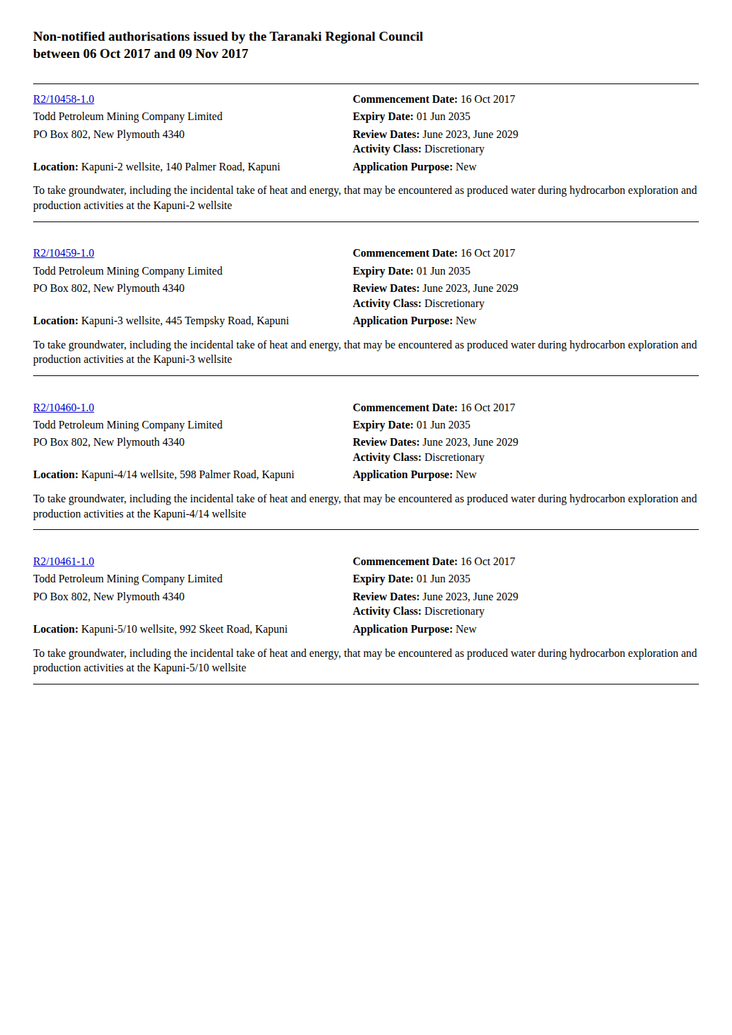Non-notified authorisations issued by the Taranaki Regional Council
between 06 Oct 2017 and 09 Nov 2017
| R2/10458-1.0 | Commencement Date: 16 Oct 2017 |
| Todd Petroleum Mining Company Limited | Expiry Date: 01 Jun 2035 |
| PO Box 802, New Plymouth 4340 | Review Dates: June 2023, June 2029 Activity Class: Discretionary |
| Location: Kapuni-2 wellsite, 140 Palmer Road, Kapuni | Application Purpose: New |
To take groundwater, including the incidental take of heat and energy, that may be encountered as produced water during hydrocarbon exploration and production activities at the Kapuni-2 wellsite
| R2/10459-1.0 | Commencement Date: 16 Oct 2017 |
| Todd Petroleum Mining Company Limited | Expiry Date: 01 Jun 2035 |
| PO Box 802, New Plymouth 4340 | Review Dates: June 2023, June 2029 Activity Class: Discretionary |
| Location: Kapuni-3 wellsite, 445 Tempsky Road, Kapuni | Application Purpose: New |
To take groundwater, including the incidental take of heat and energy, that may be encountered as produced water during hydrocarbon exploration and production activities at the Kapuni-3 wellsite
| R2/10460-1.0 | Commencement Date: 16 Oct 2017 |
| Todd Petroleum Mining Company Limited | Expiry Date: 01 Jun 2035 |
| PO Box 802, New Plymouth 4340 | Review Dates: June 2023, June 2029 Activity Class: Discretionary |
| Location: Kapuni-4/14 wellsite, 598 Palmer Road, Kapuni | Application Purpose: New |
To take groundwater, including the incidental take of heat and energy, that may be encountered as produced water during hydrocarbon exploration and production activities at the Kapuni-4/14 wellsite
| R2/10461-1.0 | Commencement Date: 16 Oct 2017 |
| Todd Petroleum Mining Company Limited | Expiry Date: 01 Jun 2035 |
| PO Box 802, New Plymouth 4340 | Review Dates: June 2023, June 2029 Activity Class: Discretionary |
| Location: Kapuni-5/10 wellsite, 992 Skeet Road, Kapuni | Application Purpose: New |
To take groundwater, including the incidental take of heat and energy, that may be encountered as produced water during hydrocarbon exploration and production activities at the Kapuni-5/10 wellsite